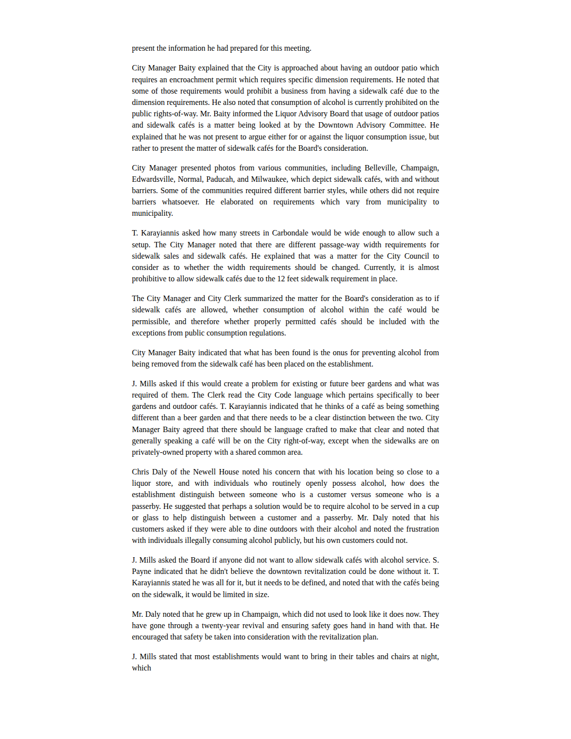present the information he had prepared for this meeting.
City Manager Baity explained that the City is approached about having an outdoor patio which requires an encroachment permit which requires specific dimension requirements. He noted that some of those requirements would prohibit a business from having a sidewalk café due to the dimension requirements. He also noted that consumption of alcohol is currently prohibited on the public rights-of-way. Mr. Baity informed the Liquor Advisory Board that usage of outdoor patios and sidewalk cafés is a matter being looked at by the Downtown Advisory Committee. He explained that he was not present to argue either for or against the liquor consumption issue, but rather to present the matter of sidewalk cafés for the Board's consideration.
City Manager presented photos from various communities, including Belleville, Champaign, Edwardsville, Normal, Paducah, and Milwaukee, which depict sidewalk cafés, with and without barriers. Some of the communities required different barrier styles, while others did not require barriers whatsoever. He elaborated on requirements which vary from municipality to municipality.
T. Karayiannis asked how many streets in Carbondale would be wide enough to allow such a setup. The City Manager noted that there are different passage-way width requirements for sidewalk sales and sidewalk cafés. He explained that was a matter for the City Council to consider as to whether the width requirements should be changed. Currently, it is almost prohibitive to allow sidewalk cafés due to the 12 feet sidewalk requirement in place.
The City Manager and City Clerk summarized the matter for the Board's consideration as to if sidewalk cafés are allowed, whether consumption of alcohol within the café would be permissible, and therefore whether properly permitted cafés should be included with the exceptions from public consumption regulations.
City Manager Baity indicated that what has been found is the onus for preventing alcohol from being removed from the sidewalk café has been placed on the establishment.
J. Mills asked if this would create a problem for existing or future beer gardens and what was required of them. The Clerk read the City Code language which pertains specifically to beer gardens and outdoor cafés. T. Karayiannis indicated that he thinks of a café as being something different than a beer garden and that there needs to be a clear distinction between the two. City Manager Baity agreed that there should be language crafted to make that clear and noted that generally speaking a café will be on the City right-of-way, except when the sidewalks are on privately-owned property with a shared common area.
Chris Daly of the Newell House noted his concern that with his location being so close to a liquor store, and with individuals who routinely openly possess alcohol, how does the establishment distinguish between someone who is a customer versus someone who is a passerby. He suggested that perhaps a solution would be to require alcohol to be served in a cup or glass to help distinguish between a customer and a passerby. Mr. Daly noted that his customers asked if they were able to dine outdoors with their alcohol and noted the frustration with individuals illegally consuming alcohol publicly, but his own customers could not.
J. Mills asked the Board if anyone did not want to allow sidewalk cafés with alcohol service. S. Payne indicated that he didn't believe the downtown revitalization could be done without it. T. Karayiannis stated he was all for it, but it needs to be defined, and noted that with the cafés being on the sidewalk, it would be limited in size.
Mr. Daly noted that he grew up in Champaign, which did not used to look like it does now. They have gone through a twenty-year revival and ensuring safety goes hand in hand with that. He encouraged that safety be taken into consideration with the revitalization plan.
J. Mills stated that most establishments would want to bring in their tables and chairs at night, which